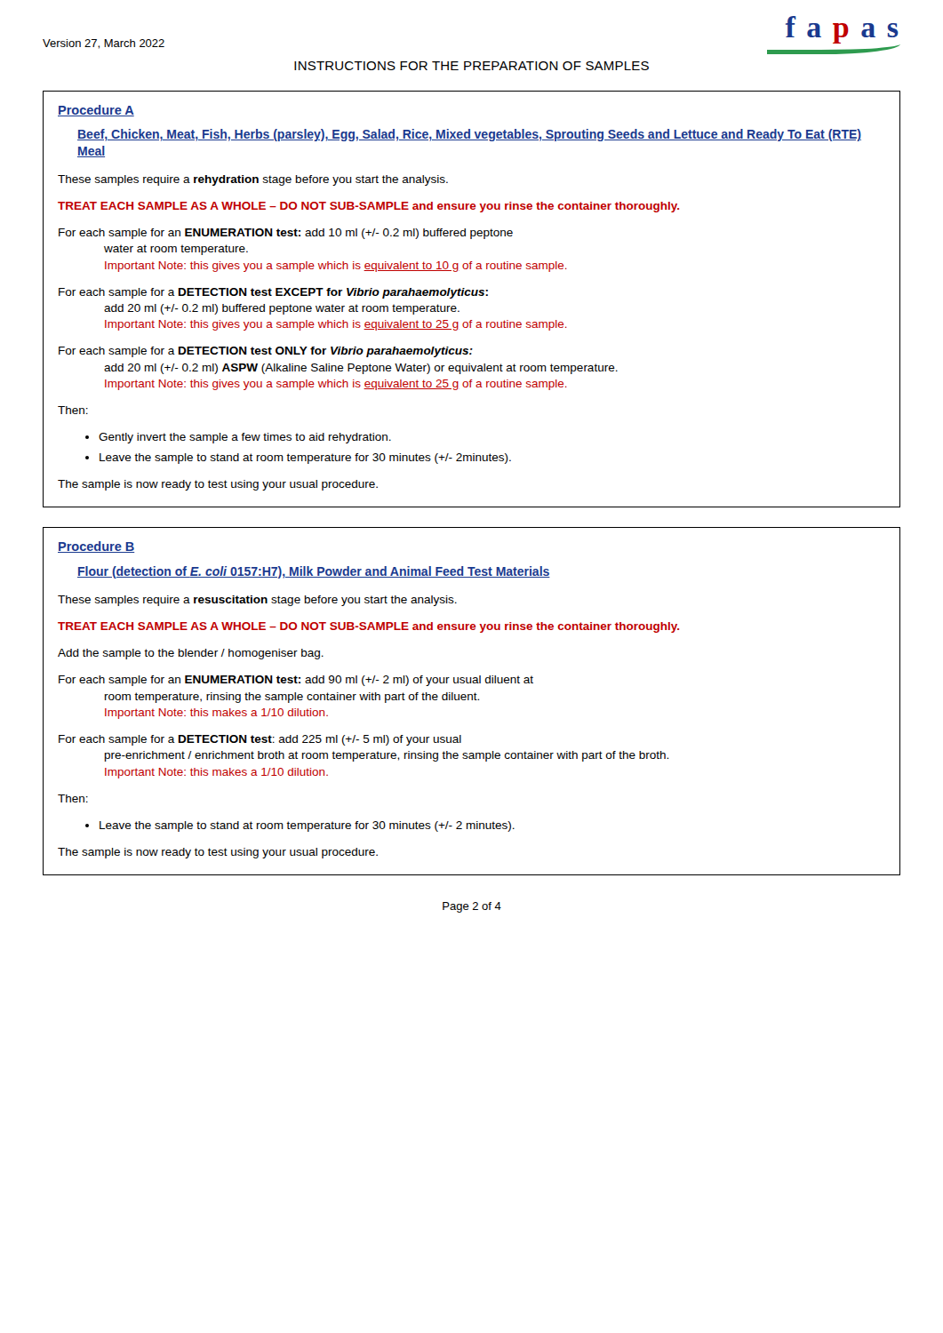f a p a s
Version 27, March 2022
INSTRUCTIONS FOR THE PREPARATION OF SAMPLES
Procedure A
Beef, Chicken, Meat, Fish, Herbs (parsley), Egg, Salad, Rice, Mixed vegetables, Sprouting Seeds and Lettuce and Ready To Eat (RTE) Meal
These samples require a rehydration stage before you start the analysis.
TREAT EACH SAMPLE AS A WHOLE – DO NOT SUB-SAMPLE and ensure you rinse the container thoroughly.
For each sample for an ENUMERATION test: add 10 ml (+/- 0.2 ml) buffered peptone water at room temperature. Important Note: this gives you a sample which is equivalent to 10 g of a routine sample.
For each sample for a DETECTION test EXCEPT for Vibrio parahaemolyticus: add 20 ml (+/- 0.2 ml) buffered peptone water at room temperature. Important Note: this gives you a sample which is equivalent to 25 g of a routine sample.
For each sample for a DETECTION test ONLY for Vibrio parahaemolyticus: add 20 ml (+/- 0.2 ml) ASPW (Alkaline Saline Peptone Water) or equivalent at room temperature. Important Note: this gives you a sample which is equivalent to 25 g of a routine sample.
Then:
Gently invert the sample a few times to aid rehydration.
Leave the sample to stand at room temperature for 30 minutes (+/- 2minutes).
The sample is now ready to test using your usual procedure.
Procedure B
Flour (detection of E. coli 0157:H7), Milk Powder and Animal Feed Test Materials
These samples require a resuscitation stage before you start the analysis.
TREAT EACH SAMPLE AS A WHOLE – DO NOT SUB-SAMPLE and ensure you rinse the container thoroughly.
Add the sample to the blender / homogeniser bag.
For each sample for an ENUMERATION test: add 90 ml (+/- 2 ml) of your usual diluent at room temperature, rinsing the sample container with part of the diluent. Important Note: this makes a 1/10 dilution.
For each sample for a DETECTION test: add 225 ml (+/- 5 ml) of your usual pre-enrichment / enrichment broth at room temperature, rinsing the sample container with part of the broth. Important Note: this makes a 1/10 dilution.
Then:
Leave the sample to stand at room temperature for 30 minutes (+/- 2 minutes).
The sample is now ready to test using your usual procedure.
Page 2 of 4